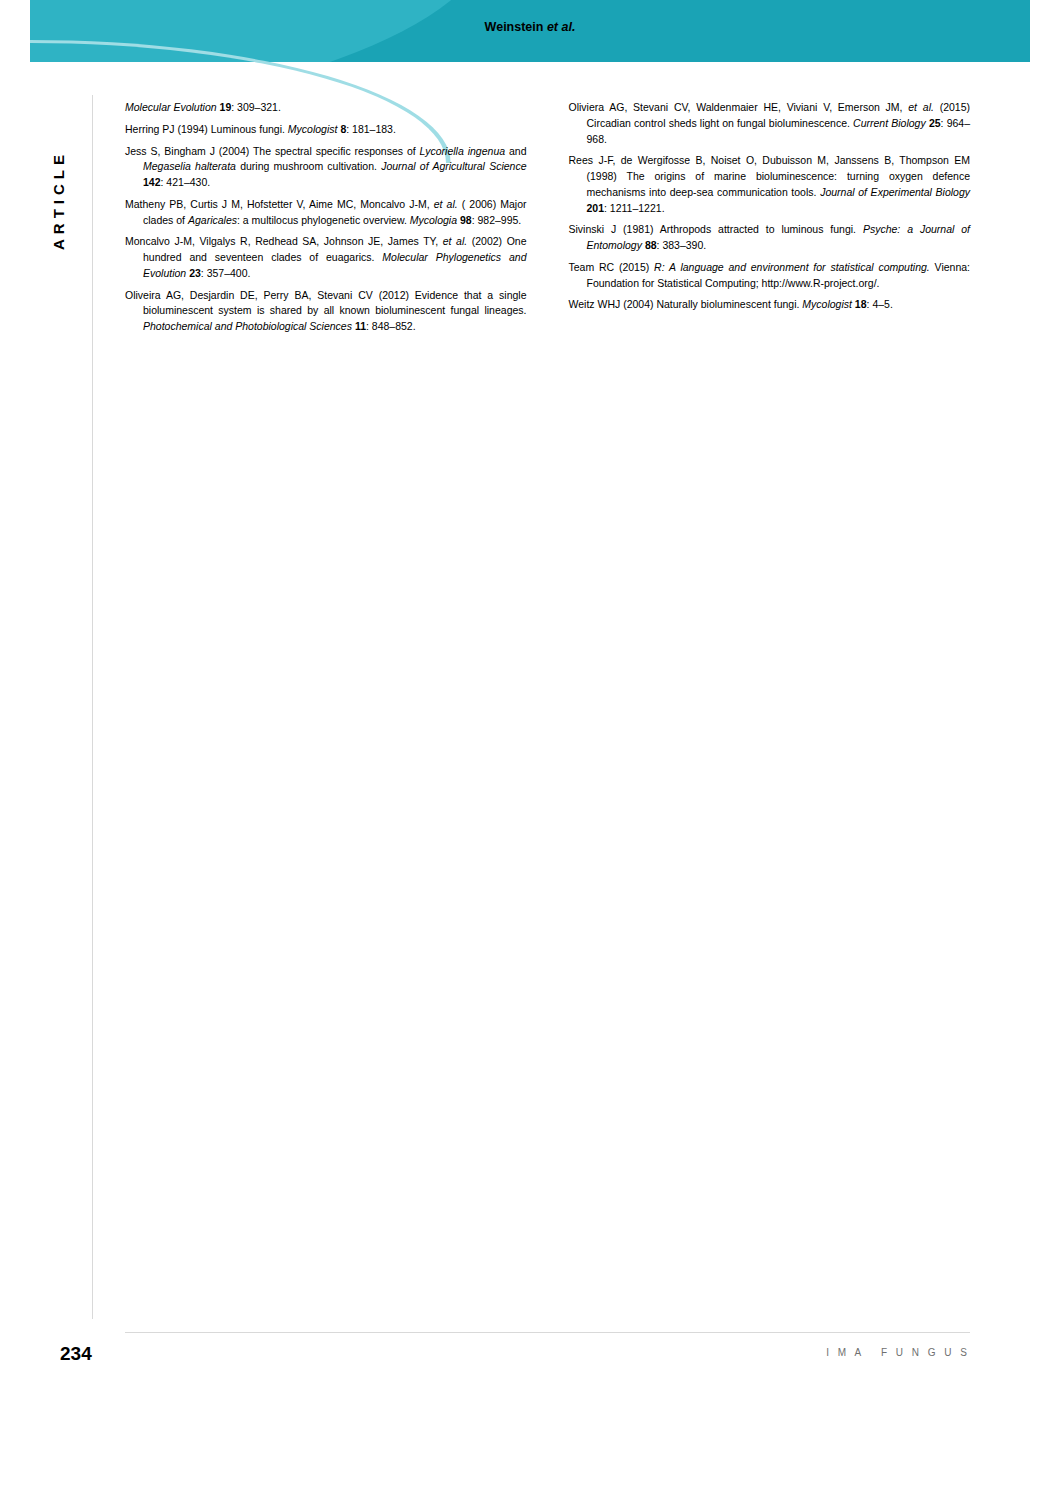Weinstein et al.
ARTICLE
Molecular Evolution 19: 309–321.
Herring PJ (1994) Luminous fungi. Mycologist 8: 181–183.
Jess S, Bingham J (2004) The spectral specific responses of Lycoriella ingenua and Megaselia halterata during mushroom cultivation. Journal of Agricultural Science 142: 421–430.
Matheny PB, Curtis J M, Hofstetter V, Aime MC, Moncalvo J-M, et al. ( 2006) Major clades of Agaricales: a multilocus phylogenetic overview. Mycologia 98: 982–995.
Moncalvo J-M, Vilgalys R, Redhead SA, Johnson JE, James TY, et al. (2002) One hundred and seventeen clades of euagarics. Molecular Phylogenetics and Evolution 23: 357–400.
Oliveira AG, Desjardin DE, Perry BA, Stevani CV (2012) Evidence that a single bioluminescent system is shared by all known bioluminescent fungal lineages. Photochemical and Photobiological Sciences 11: 848–852.
Oliviera AG, Stevani CV, Waldenmaier HE, Viviani V, Emerson JM, et al. (2015) Circadian control sheds light on fungal bioluminescence. Current Biology 25: 964–968.
Rees J-F, de Wergifosse B, Noiset O, Dubuisson M, Janssens B, Thompson EM (1998) The origins of marine bioluminescence: turning oxygen defence mechanisms into deep-sea communication tools. Journal of Experimental Biology 201: 1211–1221.
Sivinski J (1981) Arthropods attracted to luminous fungi. Psyche: a Journal of Entomology 88: 383–390.
Team RC (2015) R: A language and environment for statistical computing. Vienna: Foundation for Statistical Computing; http://www.R-project.org/.
Weitz WHJ (2004) Naturally bioluminescent fungi. Mycologist 18: 4–5.
234
I M A F U N G U S